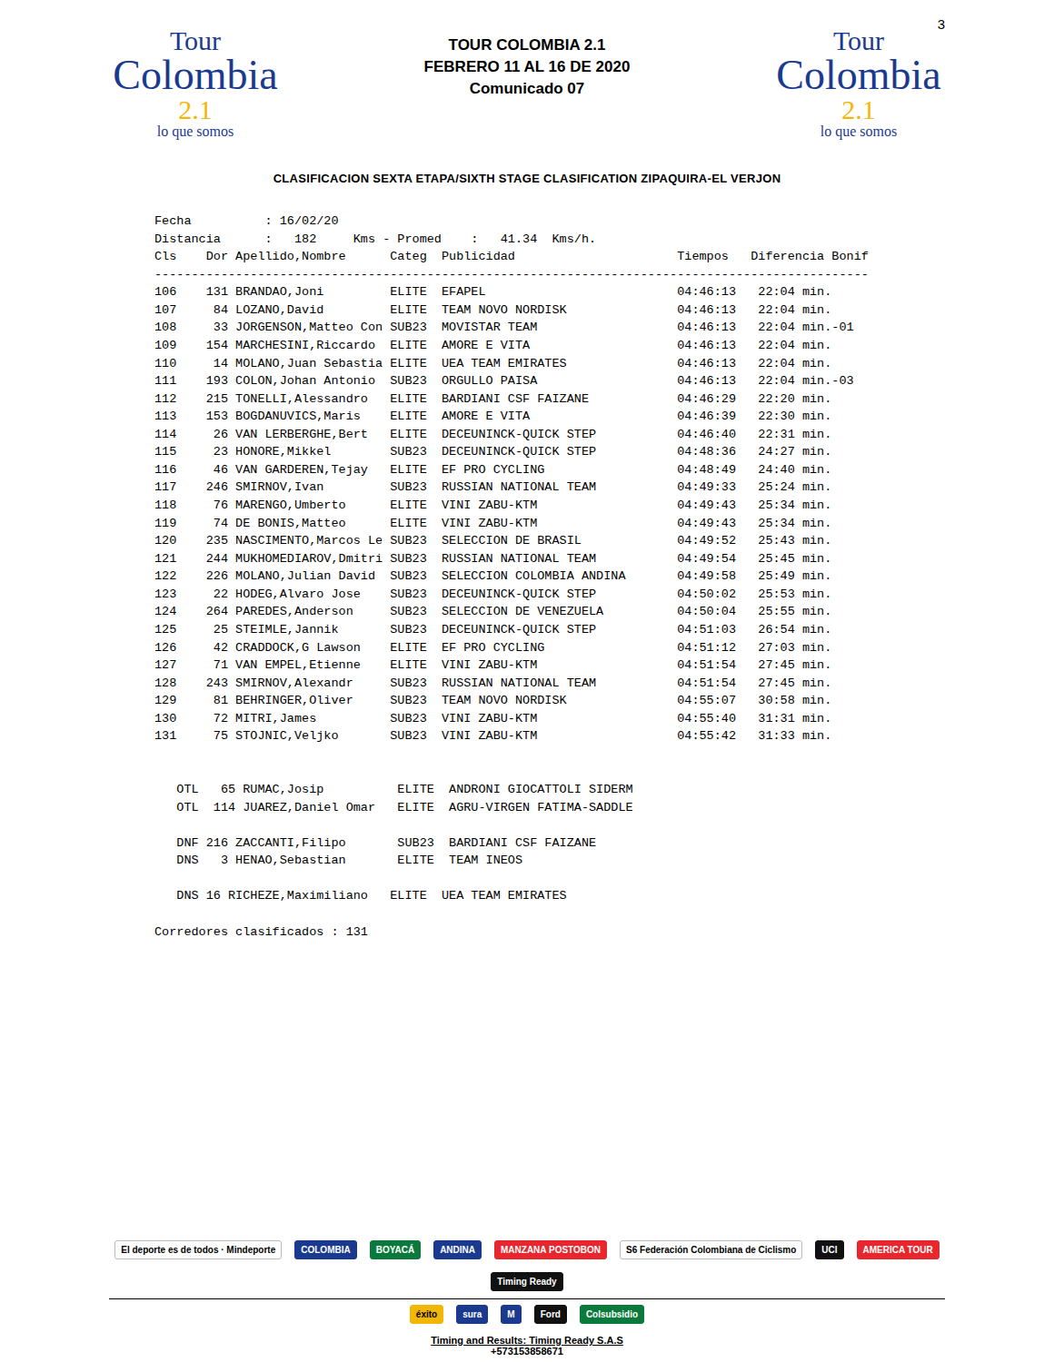3
Tour
Colombia 2.1
lo que somos
TOUR COLOMBIA 2.1
FEBRERO 11 AL 16 DE 2020
Comunicado 07
Tour
Colombia 2.1
lo que somos
CLASIFICACION SEXTA ETAPA/SIXTH STAGE CLASIFICATION ZIPAQUIRA-EL VERJON
Fecha          : 16/02/20
Distancia      :   182     Kms - Promed    :   41.34  Kms/h.
Cls    Dor Apellido,Nombre      Categ  Publicidad                      Tiempos   Diferencia Bonif
-------------------------------------------------------------------------------------------------
106    131 BRANDAO,Joni         ELITE  EFAPEL                          04:46:13   22:04 min.
107     84 LOZANO,David         ELITE  TEAM NOVO NORDISK               04:46:13   22:04 min.
108     33 JORGENSON,Matteo Con SUB23  MOVISTAR TEAM                   04:46:13   22:04 min.-01
109    154 MARCHESINI,Riccardo  ELITE  AMORE E VITA                    04:46:13   22:04 min.
110     14 MOLANO,Juan Sebastia ELITE  UEA TEAM EMIRATES               04:46:13   22:04 min.
111    193 COLON,Johan Antonio  SUB23  ORGULLO PAISA                   04:46:13   22:04 min.-03
112    215 TONELLI,Alessandro   ELITE  BARDIANI CSF FAIZANE            04:46:29   22:20 min.
113    153 BOGDANUVICS,Maris    ELITE  AMORE E VITA                    04:46:39   22:30 min.
114     26 VAN LERBERGHE,Bert   ELITE  DECEUNINCK-QUICK STEP           04:46:40   22:31 min.
115     23 HONORE,Mikkel        SUB23  DECEUNINCK-QUICK STEP           04:48:36   24:27 min.
116     46 VAN GARDEREN,Tejay   ELITE  EF PRO CYCLING                  04:48:49   24:40 min.
117    246 SMIRNOV,Ivan         SUB23  RUSSIAN NATIONAL TEAM           04:49:33   25:24 min.
118     76 MARENGO,Umberto      ELITE  VINI ZABU-KTM                   04:49:43   25:34 min.
119     74 DE BONIS,Matteo      ELITE  VINI ZABU-KTM                   04:49:43   25:34 min.
120    235 NASCIMENTO,Marcos Le SUB23  SELECCION DE BRASIL             04:49:52   25:43 min.
121    244 MUKHOMEDIAROV,Dmitri SUB23  RUSSIAN NATIONAL TEAM           04:49:54   25:45 min.
122    226 MOLANO,Julian David  SUB23  SELECCION COLOMBIA ANDINA       04:49:58   25:49 min.
123     22 HODEG,Alvaro Jose    SUB23  DECEUNINCK-QUICK STEP           04:50:02   25:53 min.
124    264 PAREDES,Anderson     SUB23  SELECCION DE VENEZUELA          04:50:04   25:55 min.
125     25 STEIMLE,Jannik       SUB23  DECEUNINCK-QUICK STEP           04:51:03   26:54 min.
126     42 CRADDOCK,G Lawson    ELITE  EF PRO CYCLING                  04:51:12   27:03 min.
127     71 VAN EMPEL,Etienne    ELITE  VINI ZABU-KTM                   04:51:54   27:45 min.
128    243 SMIRNOV,Alexandr     SUB23  RUSSIAN NATIONAL TEAM           04:51:54   27:45 min.
129     81 BEHRINGER,Oliver     SUB23  TEAM NOVO NORDISK               04:55:07   30:58 min.
130     72 MITRI,James          SUB23  VINI ZABU-KTM                   04:55:40   31:31 min.
131     75 STOJNIC,Veljko       SUB23  VINI ZABU-KTM                   04:55:42   31:33 min.


   OTL   65 RUMAC,Josip          ELITE  ANDRONI GIOCATTOLI SIDERM
   OTL  114 JUAREZ,Daniel Omar   ELITE  AGRU-VIRGEN FATIMA-SADDLE

   DNF 216 ZACCANTI,Filipo       SUB23  BARDIANI CSF FAIZANE
   DNS   3 HENAO,Sebastian       ELITE  TEAM INEOS

   DNS 16 RICHEZE,Maximiliano   ELITE  UEA TEAM EMIRATES

Corredores clasificados : 131
El deporte es de todos · Mindeporte COLOMBIA BOYACÁ ANDINA MANZANA POSTOBON S6 Federación Colombiana de Ciclismo UCI AMERICA TOUR Timing Ready
éxito sura M Ford Colsubsidio
Timing and Results: Timing Ready S.A.S
+573153858671